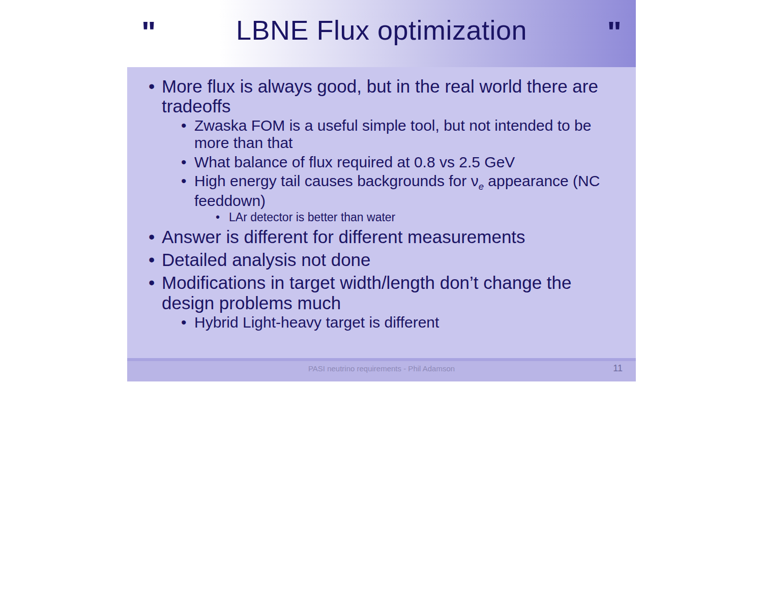"
LBNE Flux optimization
"
More flux is always good, but in the real world there are tradeoffs
Zwaska FOM is a useful simple tool, but not intended to be more than that
What balance of flux required at 0.8 vs 2.5 GeV
High energy tail causes backgrounds for νe appearance (NC feeddown)
LAr detector is better than water
Answer is different for different measurements
Detailed analysis not done
Modifications in target width/length don’t change the design problems much
Hybrid Light-heavy target is different
PASI neutrino requirements - Phil Adamson
11